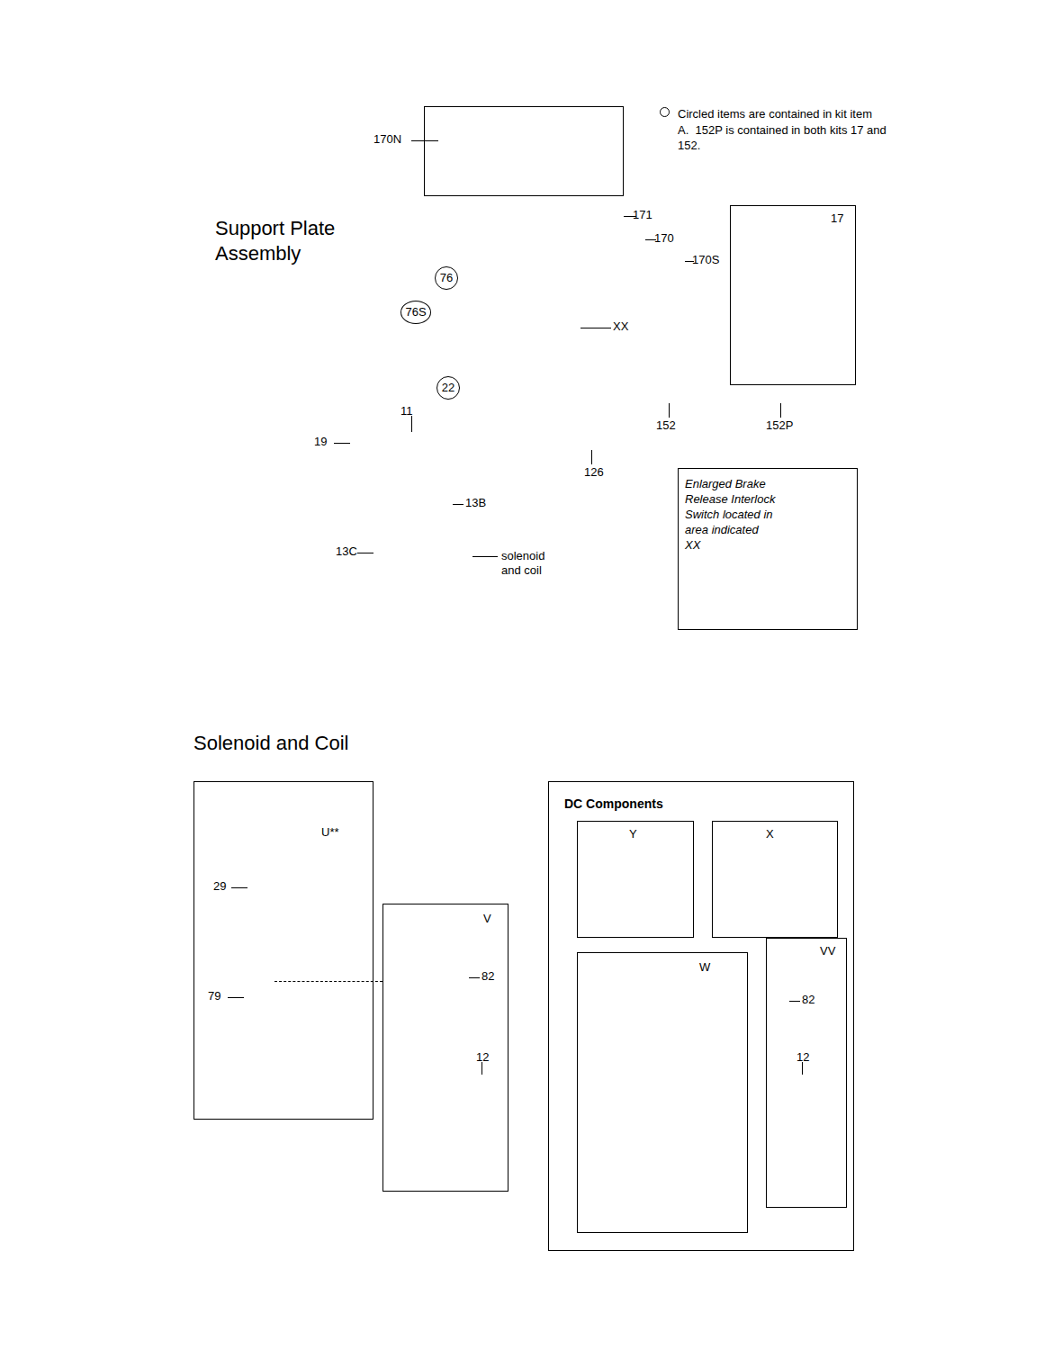============================================================ TOP NOTE ============================================================
Circled items are contained in kit item A. 152P is contained in both kits 17 and 152.
============================================================ SUPPORT PLATE ASSEMBLY (heading) ============================================================
Support Plate
Assembly
17
Enlarged Brake
Release Interlock
Switch located in
area indicated
XX
170N
171
170
170S
76
76S
22
XX
11
19
152
152P
126
13B
13C
solenoid
and coil
============================================================ SOLENOID AND COIL (heading) ============================================================
Solenoid and Coil
U**
29
79
V
82
12
DC Components
Y
X
W
VV
82
12